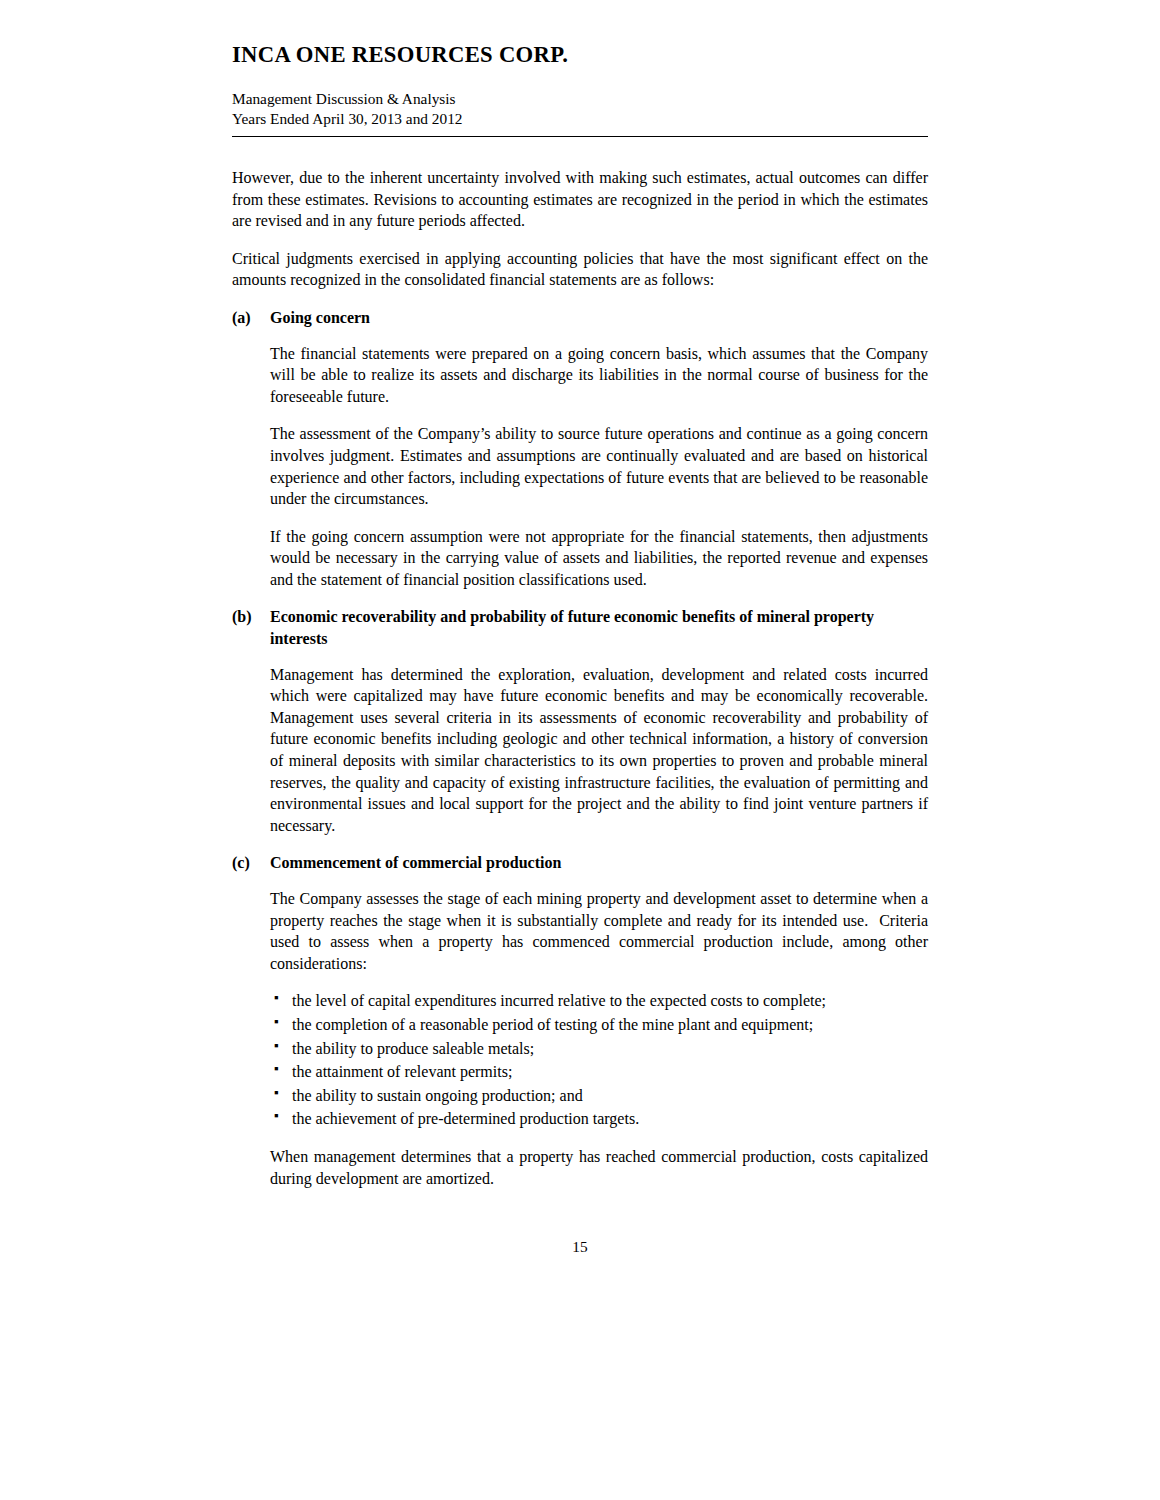INCA ONE RESOURCES CORP.
Management Discussion & Analysis
Years Ended April 30, 2013 and 2012
However, due to the inherent uncertainty involved with making such estimates, actual outcomes can differ from these estimates. Revisions to accounting estimates are recognized in the period in which the estimates are revised and in any future periods affected.
Critical judgments exercised in applying accounting policies that have the most significant effect on the amounts recognized in the consolidated financial statements are as follows:
(a) Going concern
The financial statements were prepared on a going concern basis, which assumes that the Company will be able to realize its assets and discharge its liabilities in the normal course of business for the foreseeable future.
The assessment of the Company’s ability to source future operations and continue as a going concern involves judgment. Estimates and assumptions are continually evaluated and are based on historical experience and other factors, including expectations of future events that are believed to be reasonable under the circumstances.
If the going concern assumption were not appropriate for the financial statements, then adjustments would be necessary in the carrying value of assets and liabilities, the reported revenue and expenses and the statement of financial position classifications used.
(b) Economic recoverability and probability of future economic benefits of mineral property interests
Management has determined the exploration, evaluation, development and related costs incurred which were capitalized may have future economic benefits and may be economically recoverable. Management uses several criteria in its assessments of economic recoverability and probability of future economic benefits including geologic and other technical information, a history of conversion of mineral deposits with similar characteristics to its own properties to proven and probable mineral reserves, the quality and capacity of existing infrastructure facilities, the evaluation of permitting and environmental issues and local support for the project and the ability to find joint venture partners if necessary.
(c) Commencement of commercial production
The Company assesses the stage of each mining property and development asset to determine when a property reaches the stage when it is substantially complete and ready for its intended use. Criteria used to assess when a property has commenced commercial production include, among other considerations:
the level of capital expenditures incurred relative to the expected costs to complete;
the completion of a reasonable period of testing of the mine plant and equipment;
the ability to produce saleable metals;
the attainment of relevant permits;
the ability to sustain ongoing production; and
the achievement of pre-determined production targets.
When management determines that a property has reached commercial production, costs capitalized during development are amortized.
15